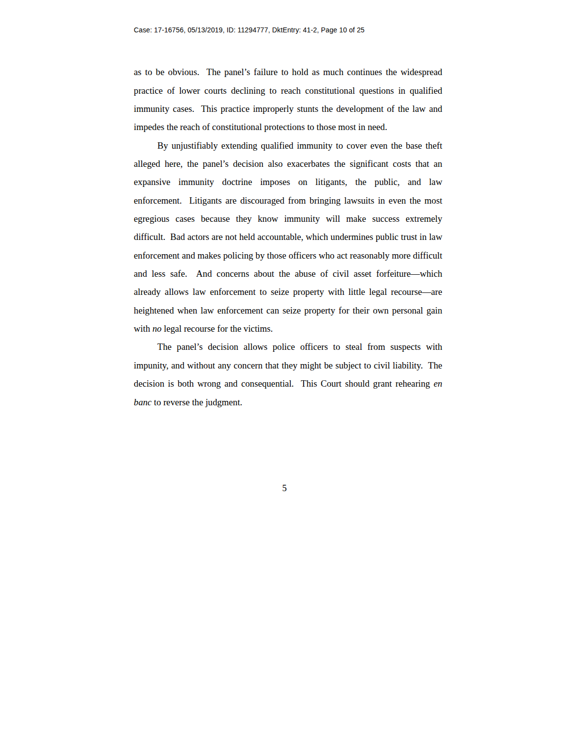Case: 17-16756, 05/13/2019, ID: 11294777, DktEntry: 41-2, Page 10 of 25
as to be obvious. The panel’s failure to hold as much continues the widespread practice of lower courts declining to reach constitutional questions in qualified immunity cases. This practice improperly stunts the development of the law and impedes the reach of constitutional protections to those most in need.
By unjustifiably extending qualified immunity to cover even the base theft alleged here, the panel’s decision also exacerbates the significant costs that an expansive immunity doctrine imposes on litigants, the public, and law enforcement. Litigants are discouraged from bringing lawsuits in even the most egregious cases because they know immunity will make success extremely difficult. Bad actors are not held accountable, which undermines public trust in law enforcement and makes policing by those officers who act reasonably more difficult and less safe. And concerns about the abuse of civil asset forfeiture—which already allows law enforcement to seize property with little legal recourse—are heightened when law enforcement can seize property for their own personal gain with no legal recourse for the victims.
The panel’s decision allows police officers to steal from suspects with impunity, and without any concern that they might be subject to civil liability. The decision is both wrong and consequential. This Court should grant rehearing en banc to reverse the judgment.
5